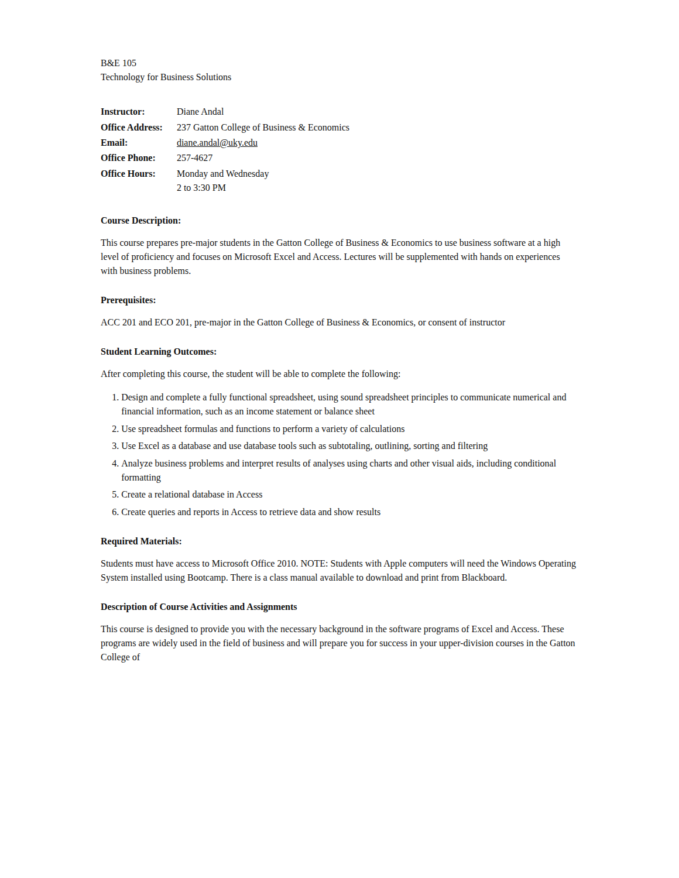B&E 105
Technology for Business Solutions
Instructor:
Diane Andal
Office Address:
237 Gatton College of Business & Economics
Email:
diane.andal@uky.edu
Office Phone:
257-4627
Office Hours:
Monday and Wednesday 2 to 3:30 PM
Course Description:
This course prepares pre-major students in the Gatton College of Business & Economics to use business software at a high level of proficiency and focuses on Microsoft Excel and Access. Lectures will be supplemented with hands on experiences with business problems.
Prerequisites:
ACC 201 and ECO 201, pre-major in the Gatton College of Business & Economics, or consent of instructor
Student Learning Outcomes:
After completing this course, the student will be able to complete the following:
Design and complete a fully functional spreadsheet, using sound spreadsheet principles to communicate numerical and financial information, such as an income statement or balance sheet
Use spreadsheet formulas and functions to perform a variety of calculations
Use Excel as a database and use database tools such as subtotaling, outlining, sorting and filtering
Analyze business problems and interpret results of analyses using charts and other visual aids, including conditional formatting
Create a relational database in Access
Create queries and reports in Access to retrieve data and show results
Required Materials:
Students must have access to Microsoft Office 2010. NOTE: Students with Apple computers will need the Windows Operating System installed using Bootcamp. There is a class manual available to download and print from Blackboard.
Description of Course Activities and Assignments
This course is designed to provide you with the necessary background in the software programs of Excel and Access. These programs are widely used in the field of business and will prepare you for success in your upper-division courses in the Gatton College of